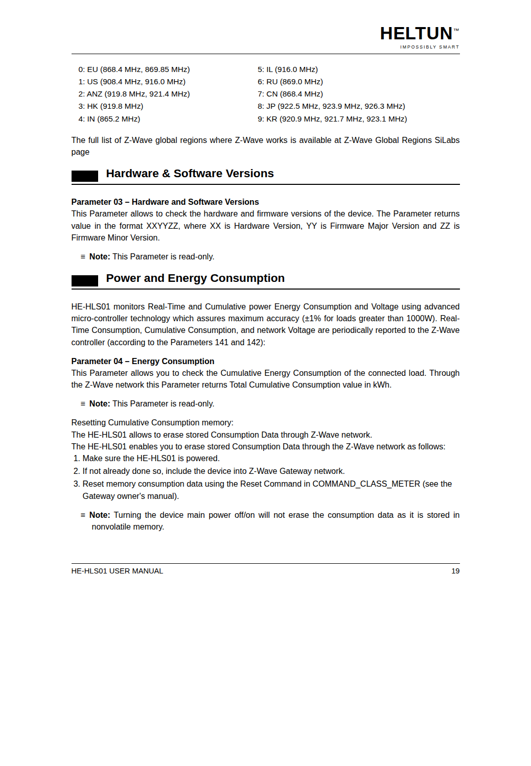HELTUN™
IMPOSSIBLY SMART
| 0: EU (868.4 MHz, 869.85 MHz) | 5: IL (916.0 MHz) |
| 1: US (908.4 MHz, 916.0 MHz) | 6: RU (869.0 MHz) |
| 2: ANZ (919.8 MHz, 921.4 MHz) | 7: CN (868.4 MHz) |
| 3: HK (919.8 MHz) | 8: JP (922.5 MHz, 923.9 MHz, 926.3 MHz) |
| 4: IN (865.2 MHz) | 9: KR (920.9 MHz, 921.7 MHz, 923.1 MHz) |
The full list of Z-Wave global regions where Z-Wave works is available at Z-Wave Global Regions SiLabs page
Hardware & Software Versions
Parameter 03 – Hardware and Software Versions
This Parameter allows to check the hardware and firmware versions of the device. The Parameter returns value in the format XXYYZZ, where XX is Hardware Version, YY is Firmware Major Version and ZZ is Firmware Minor Version.
≡Note: This Parameter is read-only.
Power and Energy Consumption
HE-HLS01 monitors Real-Time and Cumulative power Energy Consumption and Voltage using advanced micro-controller technology which assures maximum accuracy (±1% for loads greater than 1000W). Real-Time Consumption, Cumulative Consumption, and network Voltage are periodically reported to the Z-Wave controller (according to the Parameters 141 and 142):
Parameter 04 – Energy Consumption
This Parameter allows you to check the Cumulative Energy Consumption of the connected load. Through the Z-Wave network this Parameter returns Total Cumulative Consumption value in kWh.
≡Note: This Parameter is read-only.
Resetting Cumulative Consumption memory:
The HE-HLS01 allows to erase stored Consumption Data through Z-Wave network.
The HE-HLS01 enables you to erase stored Consumption Data through the Z-Wave network as follows:
Make sure the HE-HLS01 is powered.
If not already done so, include the device into Z-Wave Gateway network.
Reset memory consumption data using the Reset Command in COMMAND_CLASS_METER (see the Gateway owner's manual).
≡Note: Turning the device main power off/on will not erase the consumption data as it is stored in nonvolatile memory.
HE-HLS01 USER MANUAL
19